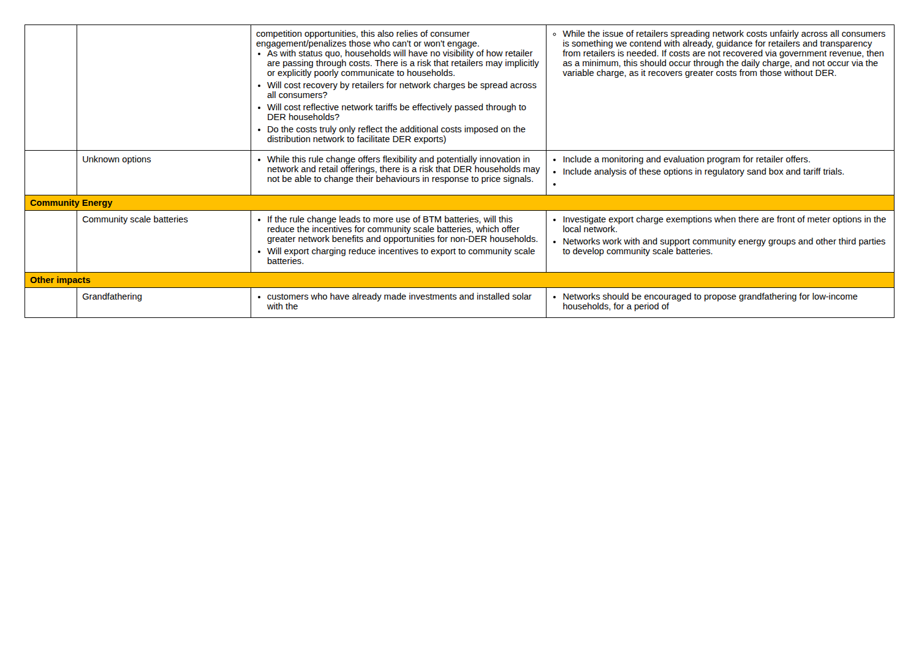| | | competition opportunities, this also relies of consumer engagement/penalizes those who can't or won't engage. As with status quo, households will have no visibility of how retailer are passing through costs. There is a risk that retailers may implicitly or explicitly poorly communicate to households. Will cost recovery by retailers for network charges be spread across all consumers? Will cost reflective network tariffs be effectively passed through to DER households? Do the costs truly only reflect the additional costs imposed on the distribution network to facilitate DER exports) | While the issue of retailers spreading network costs unfairly across all consumers is something we contend with already, guidance for retailers and transparency from retailers is needed. If costs are not recovered via government revenue, then as a minimum, this should occur through the daily charge, and not occur via the variable charge, as it recovers greater costs from those without DER. |
| | Unknown options | While this rule change offers flexibility and potentially innovation in network and retail offerings, there is a risk that DER households may not be able to change their behaviours in response to price signals. | Include a monitoring and evaluation program for retailer offers. Include analysis of these options in regulatory sand box and tariff trials. |
| Community Energy |
| | Community scale batteries | If the rule change leads to more use of BTM batteries, will this reduce the incentives for community scale batteries, which offer greater network benefits and opportunities for non-DER households. Will export charging reduce incentives to export to community scale batteries. | Investigate export charge exemptions when there are front of meter options in the local network. Networks work with and support community energy groups and other third parties to develop community scale batteries. |
| Other impacts |
| | Grandfathering | customers who have already made investments and installed solar with the | Networks should be encouraged to propose grandfathering for low-income households, for a period of |